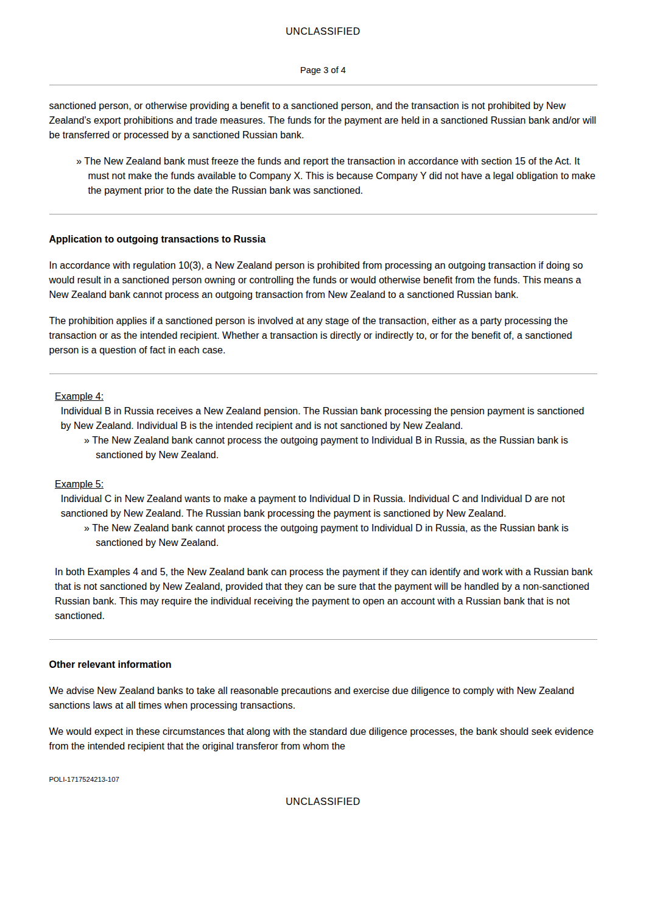UNCLASSIFIED
Page 3 of 4
sanctioned person, or otherwise providing a benefit to a sanctioned person, and the transaction is not prohibited by New Zealand’s export prohibitions and trade measures. The funds for the payment are held in a sanctioned Russian bank and/or will be transferred or processed by a sanctioned Russian bank.
» The New Zealand bank must freeze the funds and report the transaction in accordance with section 15 of the Act. It must not make the funds available to Company X. This is because Company Y did not have a legal obligation to make the payment prior to the date the Russian bank was sanctioned.
Application to outgoing transactions to Russia
In accordance with regulation 10(3), a New Zealand person is prohibited from processing an outgoing transaction if doing so would result in a sanctioned person owning or controlling the funds or would otherwise benefit from the funds. This means a New Zealand bank cannot process an outgoing transaction from New Zealand to a sanctioned Russian bank.
The prohibition applies if a sanctioned person is involved at any stage of the transaction, either as a party processing the transaction or as the intended recipient. Whether a transaction is directly or indirectly to, or for the benefit of, a sanctioned person is a question of fact in each case.
Example 4:
Individual B in Russia receives a New Zealand pension. The Russian bank processing the pension payment is sanctioned by New Zealand. Individual B is the intended recipient and is not sanctioned by New Zealand.
» The New Zealand bank cannot process the outgoing payment to Individual B in Russia, as the Russian bank is sanctioned by New Zealand.
Example 5:
Individual C in New Zealand wants to make a payment to Individual D in Russia. Individual C and Individual D are not sanctioned by New Zealand. The Russian bank processing the payment is sanctioned by New Zealand.
» The New Zealand bank cannot process the outgoing payment to Individual D in Russia, as the Russian bank is sanctioned by New Zealand.
In both Examples 4 and 5, the New Zealand bank can process the payment if they can identify and work with a Russian bank that is not sanctioned by New Zealand, provided that they can be sure that the payment will be handled by a non-sanctioned Russian bank. This may require the individual receiving the payment to open an account with a Russian bank that is not sanctioned.
Other relevant information
We advise New Zealand banks to take all reasonable precautions and exercise due diligence to comply with New Zealand sanctions laws at all times when processing transactions.
We would expect in these circumstances that along with the standard due diligence processes, the bank should seek evidence from the intended recipient that the original transferor from whom the
POLI-1717524213-107
UNCLASSIFIED